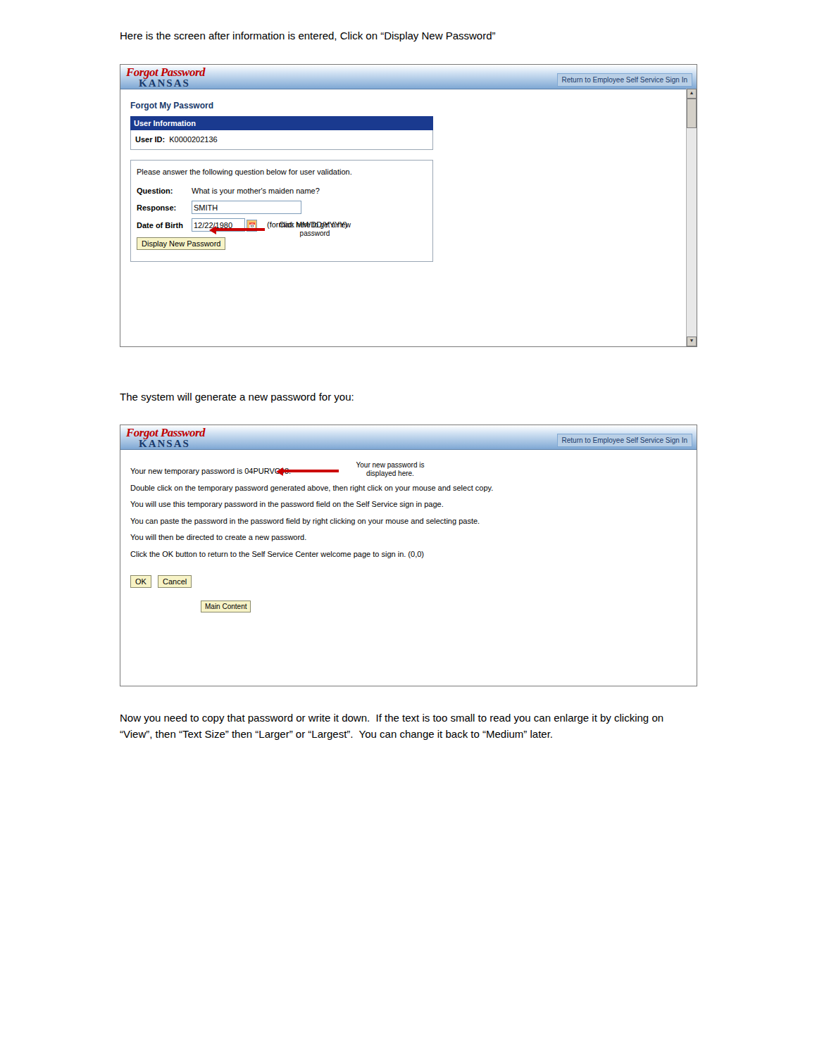Here is the screen after information is entered, Click on “Display New Password”
Forgot Password KANSAS
Return to Employee Self Service Sign In
▲
▼
Forgot My Password
User Information
User ID: K0000202136
Please answer the following question below for user validation.
Question: What is your mother's maiden name?
Response:
Date of Birth📅(format: MM/DD/YYYY)
Display New Password
Click here to get a new
password
The system will generate a new password for you:
Forgot Password KANSAS
Return to Employee Self Service Sign In
Your new temporary password is 04PURVC98.
Your new password is
displayed here.
Double click on the temporary password generated above, then right click on your mouse and select copy.
You will use this temporary password in the password field on the Self Service sign in page.
You can paste the password in the password field by right clicking on your mouse and selecting paste.
You will then be directed to create a new password.
Click the OK button to return to the Self Service Center welcome page to sign in. (0,0)
OK Cancel
Main Content
Now you need to copy that password or write it down. If the text is too small to read you can enlarge it by clicking on “View”, then “Text Size” then “Larger” or “Largest”. You can change it back to “Medium” later.